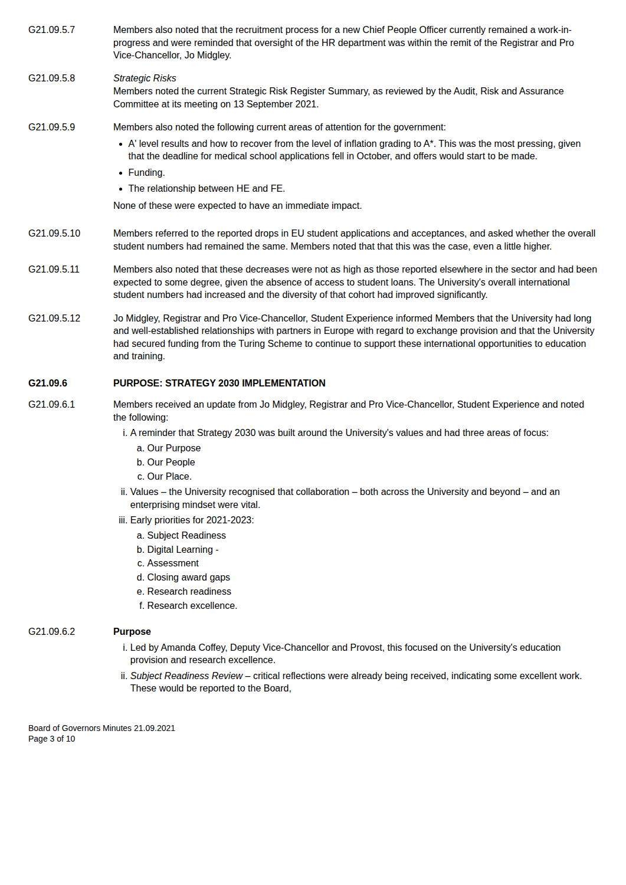G21.09.5.7
Members also noted that the recruitment process for a new Chief People Officer currently remained a work-in-progress and were reminded that oversight of the HR department was within the remit of the Registrar and Pro Vice-Chancellor, Jo Midgley.
G21.09.5.8
Strategic Risks
Members noted the current Strategic Risk Register Summary, as reviewed by the Audit, Risk and Assurance Committee at its meeting on 13 September 2021.
G21.09.5.9
Members also noted the following current areas of attention for the government:
A' level results and how to recover from the level of inflation grading to A*. This was the most pressing, given that the deadline for medical school applications fell in October, and offers would start to be made.
Funding.
The relationship between HE and FE.
None of these were expected to have an immediate impact.
G21.09.5.10
Members referred to the reported drops in EU student applications and acceptances, and asked whether the overall student numbers had remained the same. Members noted that that this was the case, even a little higher.
G21.09.5.11
Members also noted that these decreases were not as high as those reported elsewhere in the sector and had been expected to some degree, given the absence of access to student loans. The University's overall international student numbers had increased and the diversity of that cohort had improved significantly.
G21.09.5.12
Jo Midgley, Registrar and Pro Vice-Chancellor, Student Experience informed Members that the University had long and well-established relationships with partners in Europe with regard to exchange provision and that the University had secured funding from the Turing Scheme to continue to support these international opportunities to education and training.
G21.09.6
Purpose: Strategy 2030 Implementation
G21.09.6.1
Members received an update from Jo Midgley, Registrar and Pro Vice-Chancellor, Student Experience and noted the following:
A reminder that Strategy 2030 was built around the University's values and had three areas of focus:
Our Purpose
Our People
Our Place.
Values – the University recognised that collaboration – both across the University and beyond – and an enterprising mindset were vital.
Early priorities for 2021-2023:
Subject Readiness
Digital Learning -
Assessment
Closing award gaps
Research readiness
Research excellence.
G21.09.6.2
Purpose
Led by Amanda Coffey, Deputy Vice-Chancellor and Provost, this focused on the University's education provision and research excellence.
Subject Readiness Review – critical reflections were already being received, indicating some excellent work. These would be reported to the Board,
Board of Governors Minutes 21.09.2021
Page 3 of 10